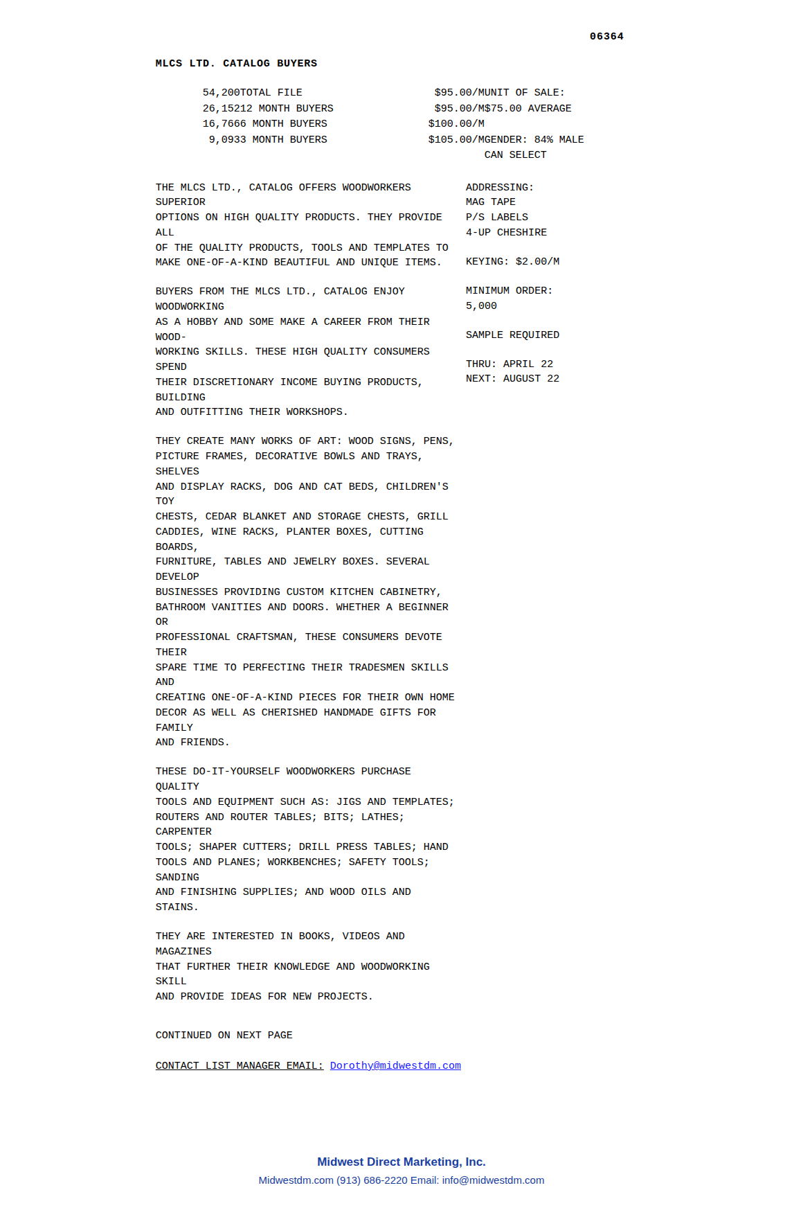06364
MLCS LTD. CATALOG BUYERS
| 54,200 | TOTAL FILE | $95.00/M | UNIT OF SALE: |
| 26,152 | 12 MONTH BUYERS | $95.00/M | $75.00 AVERAGE |
| 16,766 | 6 MONTH BUYERS | $100.00/M | |
| 9,093 | 3 MONTH BUYERS | $105.00/M | GENDER: 84% MALE |
| | | | CAN SELECT |
THE MLCS LTD., CATALOG OFFERS WOODWORKERS SUPERIOR OPTIONS ON HIGH QUALITY PRODUCTS. THEY PROVIDE ALL OF THE QUALITY PRODUCTS, TOOLS AND TEMPLATES TO MAKE ONE-OF-A-KIND BEAUTIFUL AND UNIQUE ITEMS.
BUYERS FROM THE MLCS LTD., CATALOG ENJOY WOODWORKING AS A HOBBY AND SOME MAKE A CAREER FROM THEIR WOOD- WORKING SKILLS. THESE HIGH QUALITY CONSUMERS SPEND THEIR DISCRETIONARY INCOME BUYING PRODUCTS, BUILDING AND OUTFITTING THEIR WORKSHOPS.
THEY CREATE MANY WORKS OF ART: WOOD SIGNS, PENS, PICTURE FRAMES, DECORATIVE BOWLS AND TRAYS, SHELVES AND DISPLAY RACKS, DOG AND CAT BEDS, CHILDREN'S TOY CHESTS, CEDAR BLANKET AND STORAGE CHESTS, GRILL CADDIES, WINE RACKS, PLANTER BOXES, CUTTING BOARDS, FURNITURE, TABLES AND JEWELRY BOXES. SEVERAL DEVELOP BUSINESSES PROVIDING CUSTOM KITCHEN CABINETRY, BATHROOM VANITIES AND DOORS. WHETHER A BEGINNER OR PROFESSIONAL CRAFTSMAN, THESE CONSUMERS DEVOTE THEIR SPARE TIME TO PERFECTING THEIR TRADESMEN SKILLS AND CREATING ONE-OF-A-KIND PIECES FOR THEIR OWN HOME DECOR AS WELL AS CHERISHED HANDMADE GIFTS FOR FAMILY AND FRIENDS.
THESE DO-IT-YOURSELF WOODWORKERS PURCHASE QUALITY TOOLS AND EQUIPMENT SUCH AS: JIGS AND TEMPLATES; ROUTERS AND ROUTER TABLES; BITS; LATHES; CARPENTER TOOLS; SHAPER CUTTERS; DRILL PRESS TABLES; HAND TOOLS AND PLANES; WORKBENCHES; SAFETY TOOLS; SANDING AND FINISHING SUPPLIES; AND WOOD OILS AND STAINS.
THEY ARE INTERESTED IN BOOKS, VIDEOS AND MAGAZINES THAT FURTHER THEIR KNOWLEDGE AND WOODWORKING SKILL AND PROVIDE IDEAS FOR NEW PROJECTS.
ADDRESSING: MAG TAPE P/S LABELS 4-UP CHESHIRE
KEYING: $2.00/M
MINIMUM ORDER: 5,000
SAMPLE REQUIRED
THRU: APRIL 22 NEXT: AUGUST 22
CONTINUED ON NEXT PAGE
CONTACT LIST MANAGER EMAIL: Dorothy@midwestdm.com
Midwest Direct Marketing, Inc.
Midwestdm.com (913) 686-2220 Email: info@midwestdm.com